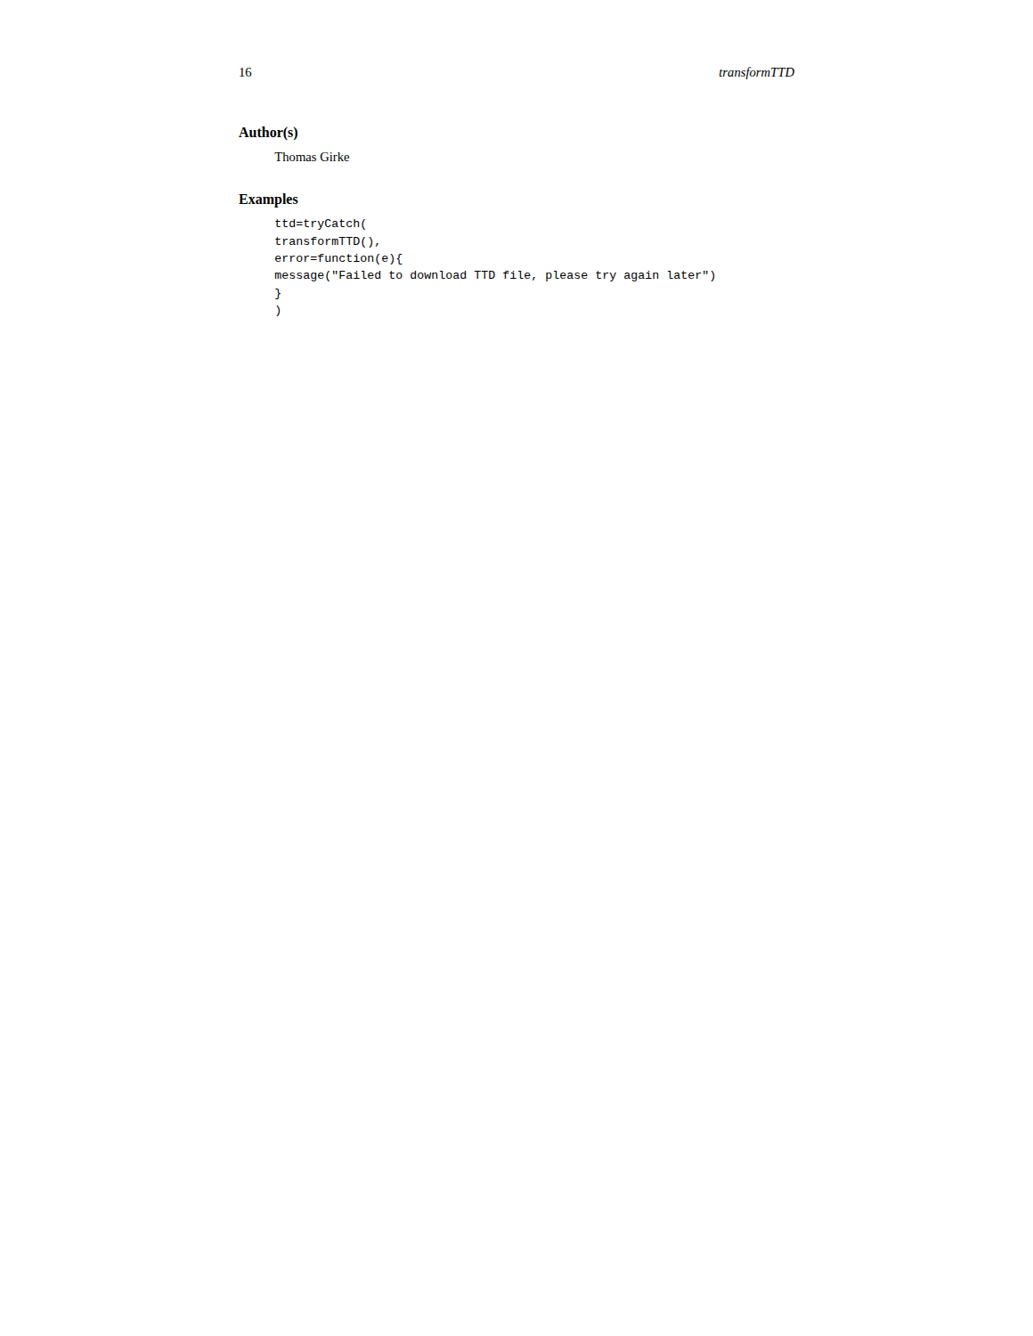16 transformTTD
Author(s)
Thomas Girke
Examples
ttd=tryCatch(
transformTTD(),
error=function(e){
message("Failed to download TTD file, please try again later")
}
)